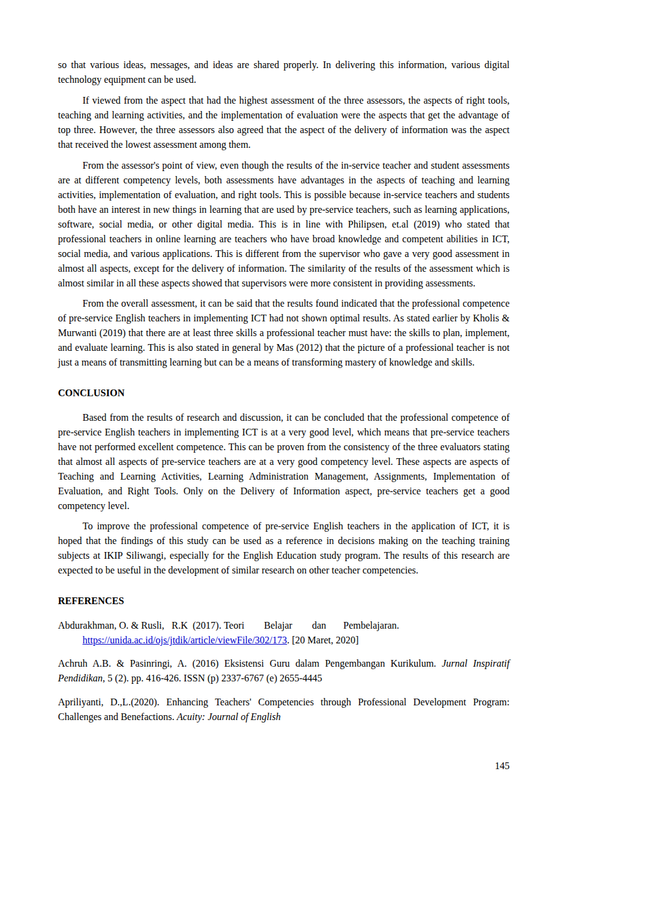so that various ideas, messages, and ideas are shared properly. In delivering this information, various digital technology equipment can be used.
If viewed from the aspect that had the highest assessment of the three assessors, the aspects of right tools, teaching and learning activities, and the implementation of evaluation were the aspects that get the advantage of top three. However, the three assessors also agreed that the aspect of the delivery of information was the aspect that received the lowest assessment among them.
From the assessor's point of view, even though the results of the in-service teacher and student assessments are at different competency levels, both assessments have advantages in the aspects of teaching and learning activities, implementation of evaluation, and right tools. This is possible because in-service teachers and students both have an interest in new things in learning that are used by pre-service teachers, such as learning applications, software, social media, or other digital media. This is in line with Philipsen, et.al (2019) who stated that professional teachers in online learning are teachers who have broad knowledge and competent abilities in ICT, social media, and various applications. This is different from the supervisor who gave a very good assessment in almost all aspects, except for the delivery of information. The similarity of the results of the assessment which is almost similar in all these aspects showed that supervisors were more consistent in providing assessments.
From the overall assessment, it can be said that the results found indicated that the professional competence of pre-service English teachers in implementing ICT had not shown optimal results. As stated earlier by Kholis & Murwanti (2019) that there are at least three skills a professional teacher must have: the skills to plan, implement, and evaluate learning. This is also stated in general by Mas (2012) that the picture of a professional teacher is not just a means of transmitting learning but can be a means of transforming mastery of knowledge and skills.
Conclusion
Based from the results of research and discussion, it can be concluded that the professional competence of pre-service English teachers in implementing ICT is at a very good level, which means that pre-service teachers have not performed excellent competence. This can be proven from the consistency of the three evaluators stating that almost all aspects of pre-service teachers are at a very good competency level. These aspects are aspects of Teaching and Learning Activities, Learning Administration Management, Assignments, Implementation of Evaluation, and Right Tools. Only on the Delivery of Information aspect, pre-service teachers get a good competency level.
To improve the professional competence of pre-service English teachers in the application of ICT, it is hoped that the findings of this study can be used as a reference in decisions making on the teaching training subjects at IKIP Siliwangi, especially for the English Education study program. The results of this research are expected to be useful in the development of similar research on other teacher competencies.
References
Abdurakhman, O. & Rusli, R.K (2017). Teori Belajar dan Pembelajaran. https://unida.ac.id/ojs/jtdik/article/viewFile/302/173. [20 Maret, 2020]
Achruh A.B. & Pasinringi, A. (2016) Eksistensi Guru dalam Pengembangan Kurikulum. Jurnal Inspiratif Pendidikan, 5 (2). pp. 416-426. ISSN (p) 2337-6767 (e) 2655-4445
Apriliyanti, D.,L.(2020). Enhancing Teachers' Competencies through Professional Development Program: Challenges and Benefactions. Acuity: Journal of English
145